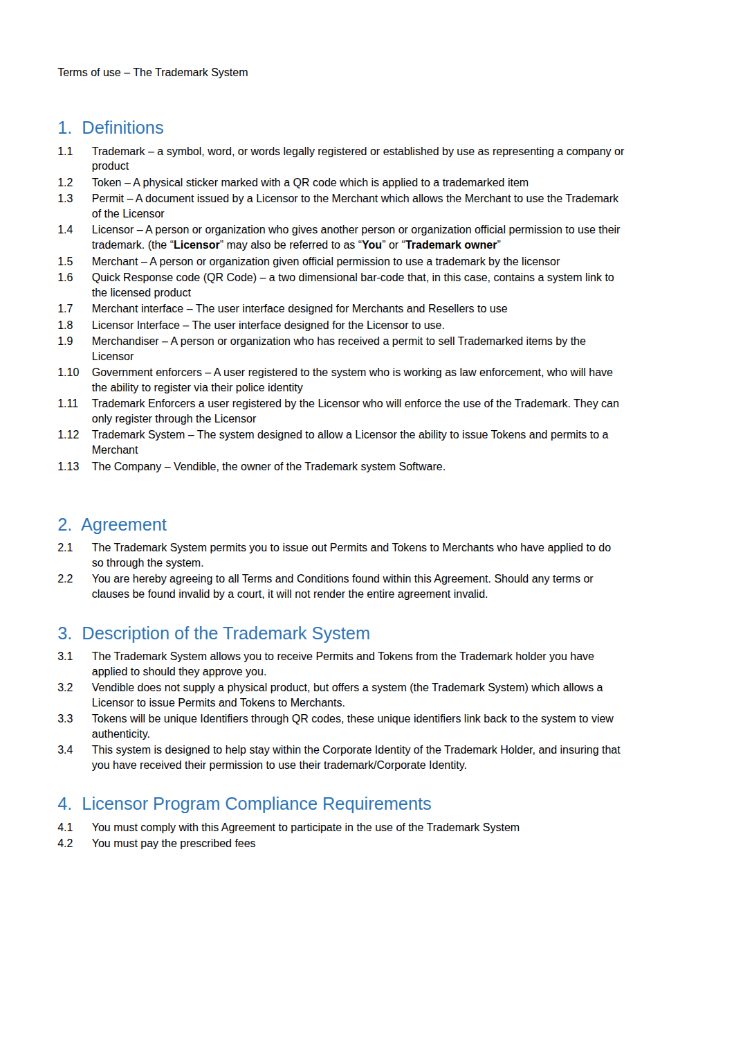Terms of use – The Trademark System
1. Definitions
1.1 Trademark – a symbol, word, or words legally registered or established by use as representing a company or product
1.2 Token – A physical sticker marked with a QR code which is applied to a trademarked item
1.3 Permit – A document issued by a Licensor to the Merchant which allows the Merchant to use the Trademark of the Licensor
1.4 Licensor – A person or organization who gives another person or organization official permission to use their trademark. (the “Licensor” may also be referred to as “You” or “Trademark owner”
1.5 Merchant – A person or organization given official permission to use a trademark by the licensor
1.6 Quick Response code (QR Code) – a two dimensional bar-code that, in this case, contains a system link to the licensed product
1.7 Merchant interface – The user interface designed for Merchants and Resellers to use
1.8 Licensor Interface – The user interface designed for the Licensor to use.
1.9 Merchandiser – A person or organization who has received a permit to sell Trademarked items by the Licensor
1.10 Government enforcers – A user registered to the system who is working as law enforcement, who will have the ability to register via their police identity
1.11 Trademark Enforcers a user registered by the Licensor who will enforce the use of the Trademark. They can only register through the Licensor
1.12 Trademark System – The system designed to allow a Licensor the ability to issue Tokens and permits to a Merchant
1.13 The Company – Vendible, the owner of the Trademark system Software.
2. Agreement
2.1 The Trademark System permits you to issue out Permits and Tokens to Merchants who have applied to do so through the system.
2.2 You are hereby agreeing to all Terms and Conditions found within this Agreement. Should any terms or clauses be found invalid by a court, it will not render the entire agreement invalid.
3. Description of the Trademark System
3.1 The Trademark System allows you to receive Permits and Tokens from the Trademark holder you have applied to should they approve you.
3.2 Vendible does not supply a physical product, but offers a system (the Trademark System) which allows a Licensor to issue Permits and Tokens to Merchants.
3.3 Tokens will be unique Identifiers through QR codes, these unique identifiers link back to the system to view authenticity.
3.4 This system is designed to help stay within the Corporate Identity of the Trademark Holder, and insuring that you have received their permission to use their trademark/Corporate Identity.
4. Licensor Program Compliance Requirements
4.1 You must comply with this Agreement to participate in the use of the Trademark System
4.2 You must pay the prescribed fees